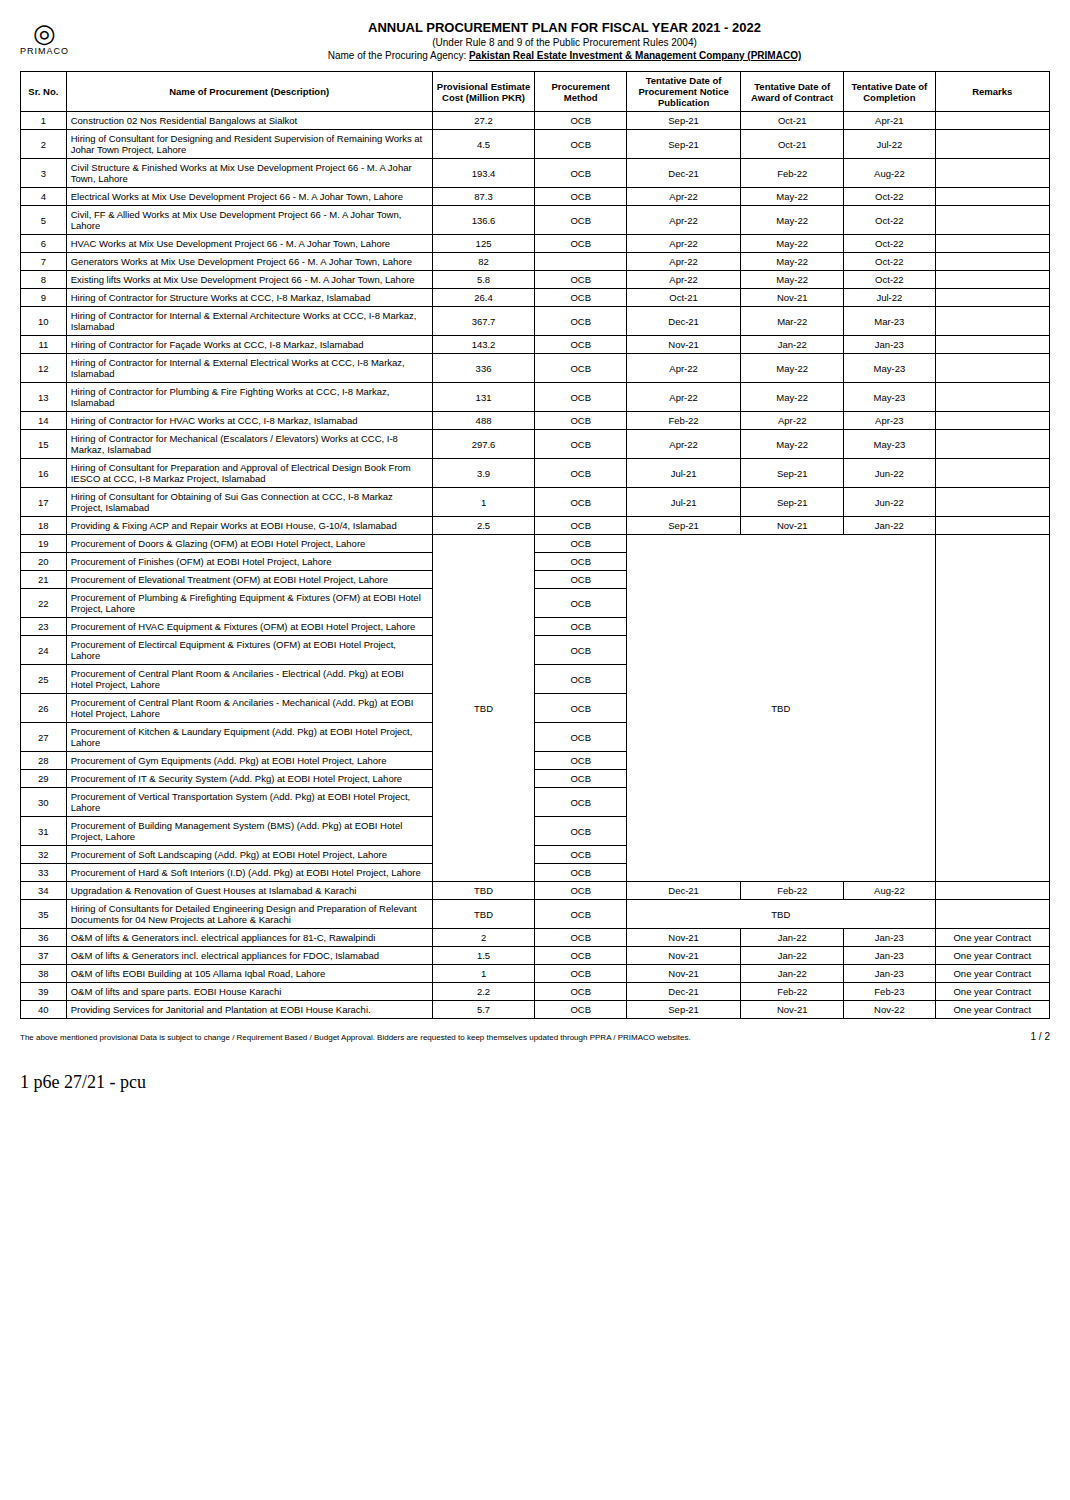◎
PRIMACO
ANNUAL PROCUREMENT PLAN FOR FISCAL YEAR 2021 - 2022
(Under Rule 8 and 9 of the Public Procurement Rules 2004)
Name of the Procuring Agency: Pakistan Real Estate Investment & Management Company (PRIMACO)
| Sr. No. | Name of Procurement (Description) | Provisional Estimate Cost (Million PKR) | Procurement Method | Tentative Date of Procurement Notice Publication | Tentative Date of Award of Contract | Tentative Date of Completion | Remarks |
| --- | --- | --- | --- | --- | --- | --- | --- |
| 1 | Construction 02 Nos Residential Bangalows at Sialkot | 27.2 | OCB | Sep-21 | Oct-21 | Apr-21 | |
| 2 | Hiring of Consultant for Designing and Resident Supervision of Remaining Works at Johar Town Project, Lahore | 4.5 | OCB | Sep-21 | Oct-21 | Jul-22 | |
| 3 | Civil Structure & Finished Works at Mix Use Development Project 66 - M. A Johar Town, Lahore | 193.4 | OCB | Dec-21 | Feb-22 | Aug-22 | |
| 4 | Electrical Works at Mix Use Development Project 66 - M. A Johar Town, Lahore | 87.3 | OCB | Apr-22 | May-22 | Oct-22 | |
| 5 | Civil, FF & Allied Works at Mix Use Development Project 66 - M. A Johar Town, Lahore | 136.6 | OCB | Apr-22 | May-22 | Oct-22 | |
| 6 | HVAC Works at Mix Use Development Project 66 - M. A Johar Town, Lahore | 125 | OCB | Apr-22 | May-22 | Oct-22 | |
| 7 | Generators Works at Mix Use Development Project 66 - M. A Johar Town, Lahore | 82 | | Apr-22 | May-22 | Oct-22 | |
| 8 | Existing lifts Works at Mix Use Development Project 66 - M. A Johar Town, Lahore | 5.8 | OCB | Apr-22 | May-22 | Oct-22 | |
| 9 | Hiring of Contractor for Structure Works at CCC, I-8 Markaz, Islamabad | 26.4 | OCB | Oct-21 | Nov-21 | Jul-22 | |
| 10 | Hiring of Contractor for Internal & External Architecture Works at CCC, I-8 Markaz, Islamabad | 367.7 | OCB | Dec-21 | Mar-22 | Mar-23 | |
| 11 | Hiring of Contractor for Façade Works at CCC, I-8 Markaz, Islamabad | 143.2 | OCB | Nov-21 | Jan-22 | Jan-23 | |
| 12 | Hiring of Contractor for Internal & External Electrical Works at CCC, I-8 Markaz, Islamabad | 336 | OCB | Apr-22 | May-22 | May-23 | |
| 13 | Hiring of Contractor for Plumbing & Fire Fighting Works at CCC, I-8 Markaz, Islamabad | 131 | OCB | Apr-22 | May-22 | May-23 | |
| 14 | Hiring of Contractor for HVAC Works at CCC, I-8 Markaz, Islamabad | 488 | OCB | Feb-22 | Apr-22 | Apr-23 | |
| 15 | Hiring of Contractor for Mechanical (Escalators / Elevators) Works at CCC, I-8 Markaz, Islamabad | 297.6 | OCB | Apr-22 | May-22 | May-23 | |
| 16 | Hiring of Consultant for Preparation and Approval of Electrical Design Book From IESCO at CCC, I-8 Markaz Project, Islamabad | 3.9 | OCB | Jul-21 | Sep-21 | Jun-22 | |
| 17 | Hiring of Consultant for Obtaining of Sui Gas Connection at CCC, I-8 Markaz Project, Islamabad | 1 | OCB | Jul-21 | Sep-21 | Jun-22 | |
| 18 | Providing & Fixing ACP and Repair Works at EOBI House, G-10/4, Islamabad | 2.5 | OCB | Sep-21 | Nov-21 | Jan-22 | |
| 19 | Procurement of Doors & Glazing (OFM) at EOBI Hotel Project, Lahore | TBD | OCB | TBD | |
| 20 | Procurement of Finishes (OFM) at EOBI Hotel Project, Lahore | OCB |
| 21 | Procurement of Elevational Treatment (OFM) at EOBI Hotel Project, Lahore | OCB |
| 22 | Procurement of Plumbing & Firefighting Equipment & Fixtures (OFM) at EOBI Hotel Project, Lahore | OCB |
| 23 | Procurement of HVAC Equipment & Fixtures (OFM) at EOBI Hotel Project, Lahore | OCB |
| 24 | Procurement of Electircal Equipment & Fixtures (OFM) at EOBI Hotel Project, Lahore | OCB |
| 25 | Procurement of Central Plant Room & Ancilaries - Electrical (Add. Pkg) at EOBI Hotel Project, Lahore | OCB |
| 26 | Procurement of Central Plant Room & Ancilaries - Mechanical (Add. Pkg) at EOBI Hotel Project, Lahore | OCB |
| 27 | Procurement of Kitchen & Laundary Equipment (Add. Pkg) at EOBI Hotel Project, Lahore | OCB |
| 28 | Procurement of Gym Equipments (Add. Pkg) at EOBI Hotel Project, Lahore | OCB |
| 29 | Procurement of IT & Security System (Add. Pkg) at EOBI Hotel Project, Lahore | OCB |
| 30 | Procurement of Vertical Transportation System (Add. Pkg) at EOBI Hotel Project, Lahore | OCB |
| 31 | Procurement of Building Management System (BMS) (Add. Pkg) at EOBI Hotel Project, Lahore | OCB |
| 32 | Procurement of Soft Landscaping (Add. Pkg) at EOBI Hotel Project, Lahore | OCB |
| 33 | Procurement of Hard & Soft Interiors (I.D) (Add. Pkg) at EOBI Hotel Project, Lahore | OCB |
| 34 | Upgradation & Renovation of Guest Houses at Islamabad & Karachi | TBD | OCB | Dec-21 | Feb-22 | Aug-22 | |
| 35 | Hiring of Consultants for Detailed Engineering Design and Preparation of Relevant Documents for 04 New Projects at Lahore & Karachi | TBD | OCB | TBD | |
| 36 | O&M of lifts & Generators incl. electrical appliances for 81-C, Rawalpindi | 2 | OCB | Nov-21 | Jan-22 | Jan-23 | One year Contract |
| 37 | O&M of lifts & Generators incl. electrical appliances for FDOC, Islamabad | 1.5 | OCB | Nov-21 | Jan-22 | Jan-23 | One year Contract |
| 38 | O&M of lifts EOBI Building at 105 Allama Iqbal Road, Lahore | 1 | OCB | Nov-21 | Jan-22 | Jan-23 | One year Contract |
| 39 | O&M of lifts and spare parts. EOBI House Karachi | 2.2 | OCB | Dec-21 | Feb-22 | Feb-23 | One year Contract |
| 40 | Providing Services for Janitorial and Plantation at EOBI House Karachi. | 5.7 | OCB | Sep-21 | Nov-21 | Nov-22 | One year Contract |
The above mentioned provisional Data is subject to change / Requirement Based / Budget Approval. Bidders are requested to keep themselves updated through PPRA / PRIMACO websites.
1 / 2
1 p6e 27/21 - pcu